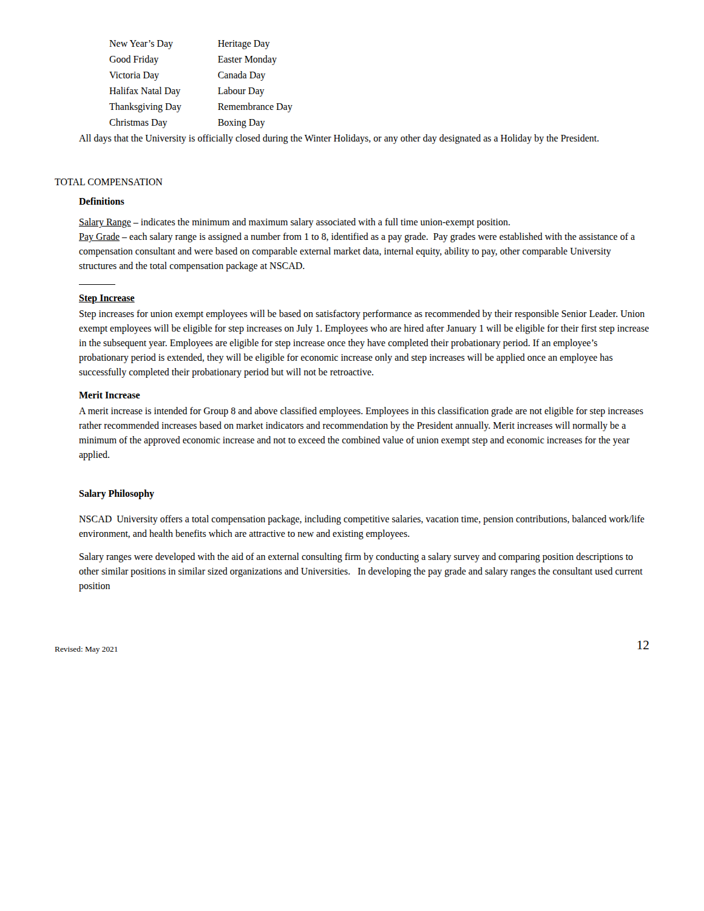| New Year’s Day | Heritage Day |
| Good Friday | Easter Monday |
| Victoria Day | Canada Day |
| Halifax Natal Day | Labour Day |
| Thanksgiving Day | Remembrance Day |
| Christmas Day | Boxing Day |
All days that the University is officially closed during the Winter Holidays, or any other day designated as a Holiday by the President.
TOTAL COMPENSATION
Definitions
Salary Range – indicates the minimum and maximum salary associated with a full time union-exempt position.
Pay Grade – each salary range is assigned a number from 1 to 8, identified as a pay grade. Pay grades were established with the assistance of a compensation consultant and were based on comparable external market data, internal equity, ability to pay, other comparable University structures and the total compensation package at NSCAD.
Step Increase
Step increases for union exempt employees will be based on satisfactory performance as recommended by their responsible Senior Leader. Union exempt employees will be eligible for step increases on July 1. Employees who are hired after January 1 will be eligible for their first step increase in the subsequent year. Employees are eligible for step increase once they have completed their probationary period. If an employee’s probationary period is extended, they will be eligible for economic increase only and step increases will be applied once an employee has successfully completed their probationary period but will not be retroactive.
Merit Increase
A merit increase is intended for Group 8 and above classified employees. Employees in this classification grade are not eligible for step increases rather recommended increases based on market indicators and recommendation by the President annually. Merit increases will normally be a minimum of the approved economic increase and not to exceed the combined value of union exempt step and economic increases for the year applied.
Salary Philosophy
NSCAD University offers a total compensation package, including competitive salaries, vacation time, pension contributions, balanced work/life environment, and health benefits which are attractive to new and existing employees.
Salary ranges were developed with the aid of an external consulting firm by conducting a salary survey and comparing position descriptions to other similar positions in similar sized organizations and Universities. In developing the pay grade and salary ranges the consultant used current position
Revised: May 2021 12